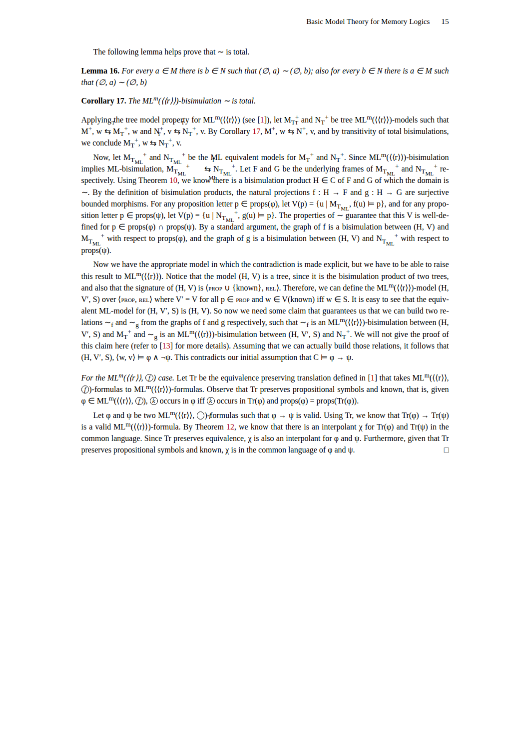Basic Model Theory for Memory Logics15
The following lemma helps prove that ∼ is total.
Lemma 16. For every a ∈ M there is b ∈ N such that (∅, a) ∼ (∅, b); also for every b ∈ N there is a ∈ M such that (∅, a) ∼ (∅, b)
Corollary 17. The MLm(⟨⟨r⟩⟩)-bisimulation ∼ is total.
Applying the tree model property for MLm(⟨⟨r⟩⟩) (see [1]), let MT+ and NT+ be tree MLm(⟨⟨r⟩⟩)-models such that M+, w ⇆T MT+, w and N+, v ⇆T NT+, v. By Corollary 17, M+, w ⇆T N+, v, and by transitivity of total bisimulations, we conclude MT+, w ⇆T NT+, v.
Now, let MTML+ and NTML+ be the ML equivalent models for MT+ and NT+. Since MLm(⟨⟨r⟩⟩)-bisimulation implies ML-bisimulation, MTML+ ⇆TML NTML+. Let F and G be the underlying frames of MTML+ and NTML+ respectively. Using Theorem 10, we know there is a bisimulation product H ∈ C of F and G of which the domain is ∼. By the definition of bisimulation products, the natural projections f : H → F and g : H → G are surjective bounded morphisms. For any proposition letter p ∈ props(φ), let V(p) = {u | MTML, f(u) ⊨ p}, and for any proposition letter p ∈ props(ψ), let V(p) = {u | NTML+, g(u) ⊨ p}. The properties of ∼ guarantee that this V is well-defined for p ∈ props(φ) ∩ props(ψ). By a standard argument, the graph of f is a bisimulation between (H, V) and MTML+ with respect to props(φ), and the graph of g is a bisimulation between (H, V) and NTML+ with respect to props(ψ).
Now we have the appropriate model in which the contradiction is made explicit, but we have to be able to raise this result to MLm(⟨⟨r⟩⟩). Notice that the model (H, V) is a tree, since it is the bisimulation product of two trees, and also that the signature of (H, V) is ⟨prop ∪ {known}, rel⟩. Therefore, we can define the MLm(⟨⟨r⟩⟩)-model (H, V′, S) over ⟨prop, rel⟩ where V′ = V for all p ∈ prop and w ∈ V(known) iff w ∈ S. It is easy to see that the equivalent ML-model for (H, V′, S) is (H, V). So now we need some claim that guarantees us that we can build two relations ∼f and ∼g from the graphs of f and g respectively, such that ∼f is an MLm(⟨⟨r⟩⟩)-bisimulation between (H, V′, S) and MT+ and ∼g is an MLm(⟨⟨r⟩⟩)-bisimulation between (H, V′, S) and NT+. We will not give the proof of this claim here (refer to [13] for more details). Assuming that we can actually build those relations, it follows that (H, V′, S), ⟨w, v⟩ ⊨ φ ∧ ¬ψ. This contradicts our initial assumption that C ⊨ φ → ψ.
For the MLm(⟨⟨r⟩⟩, f) case. Let Tr be the equivalence preserving translation defined in [1] that takes MLm(⟨⟨r⟩⟩, f)-formulas to MLm(⟨⟨r⟩⟩)-formulas. Observe that Tr preserves propositional symbols and known, that is, given φ ∈ MLm(⟨⟨r⟩⟩, f), k occurs in φ iff k occurs in Tr(φ) and props(φ) = props(Tr(φ)).
Let φ and ψ be two MLm(⟨⟨r⟩⟩, f)-formulas such that φ → ψ is valid. Using Tr, we know that Tr(φ) → Tr(ψ) is a valid MLm(⟨⟨r⟩⟩)-formula. By Theorem 12, we know that there is an interpolant χ for Tr(φ) and Tr(ψ) in the common language. Since Tr preserves equivalence, χ is also an interpolant for φ and ψ. Furthermore, given that Tr preserves propositional symbols and known, χ is in the common language of φ and ψ. □